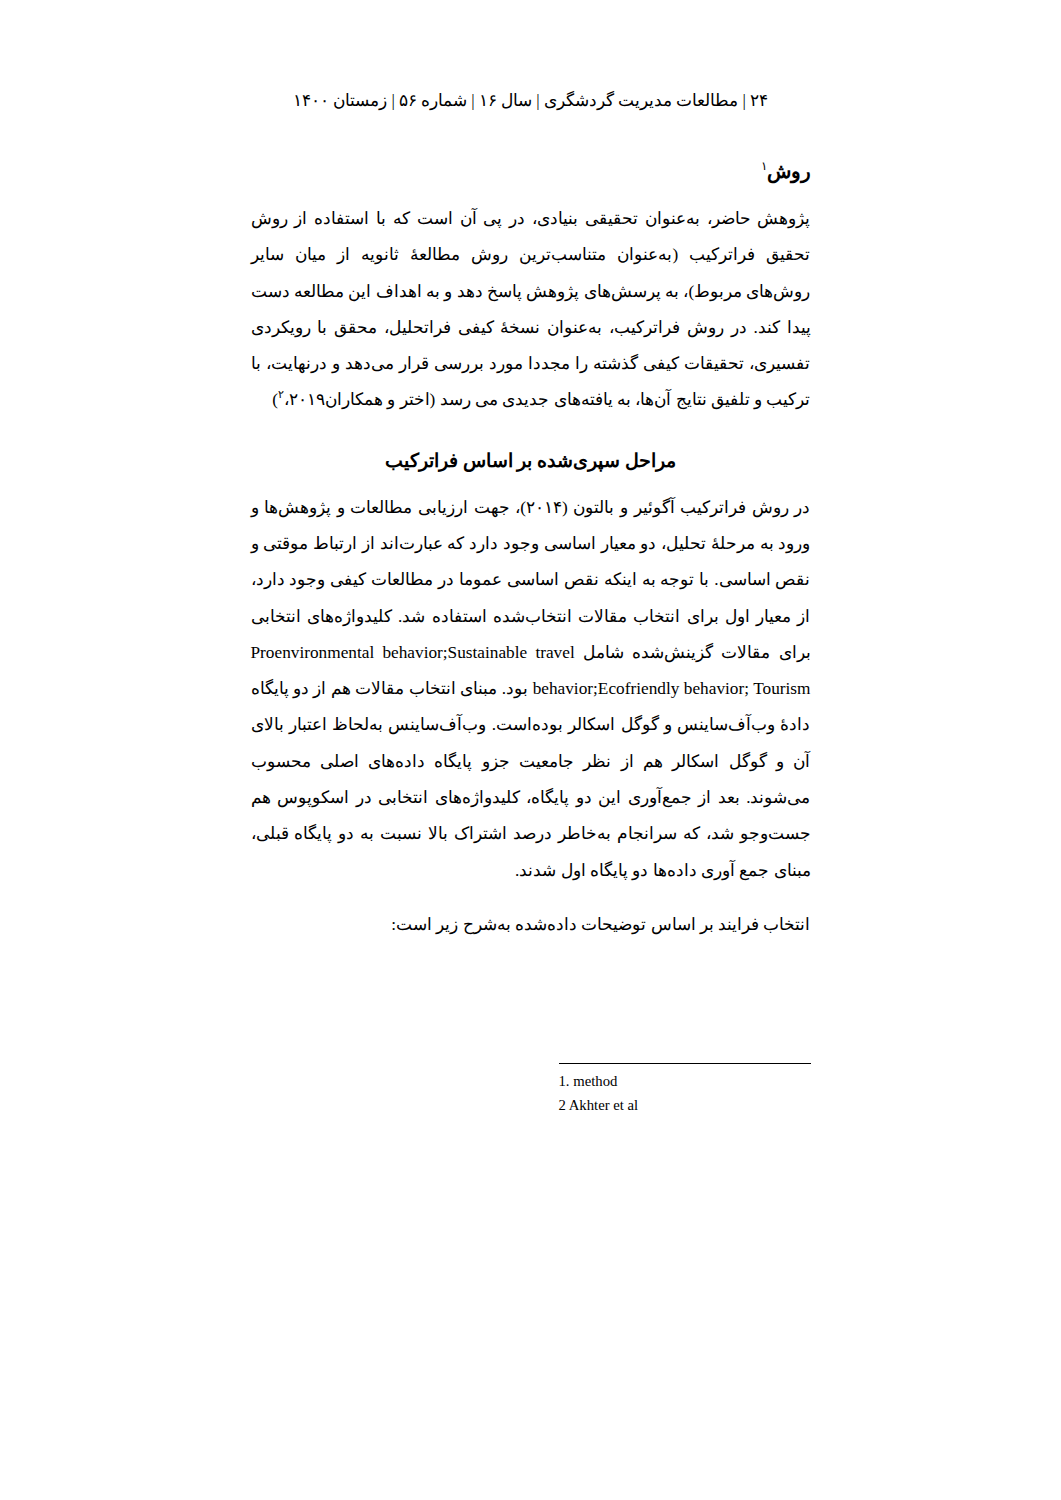۲۴ | مطالعات مدیریت گردشگری | سال ۱۶ | شماره ۵۶ | زمستان ۱۴۰۰
روش۱
پژوهش حاضر، به‌عنوان تحقیقی بنیادی، در پی آن است که با استفاده از روش تحقیق فراترکیب (به‌عنوان متناسب‌ترین روش مطالعهٔ ثانویه از میان سایر روش‌های مربوط)، به پرسش‌های پژوهش پاسخ دهد و به اهداف این مطالعه دست پیدا کند. در روش فراترکیب، به‌عنوان نسخهٔ کیفی فراتحلیل، محقق با رویکردی تفسیری، تحقیقات کیفی گذشته را مجددا مورد بررسی قرار می‌دهد و درنهایت، با ترکیب و تلفیق نتایج آن‌ها، به یافته‌های جدیدی می رسد (اختر و همکاران۲،۲۰۱۹)
مراحل سپری‌شده بر اساس فراترکیب
در روش فراترکیب آگوئیر و بالتون (۲۰۱۴)، جهت ارزیابی مطالعات و پژوهش‌ها و ورود به مرحلهٔ تحلیل، دو معیار اساسی وجود دارد که عبارت‌اند از ارتباط موقتی و نقص اساسی. با توجه به اینکه نقص اساسی عموما در مطالعات کیفی وجود دارد، از معیار اول برای انتخاب مقالات انتخاب‌شده استفاده شد. کلیدواژه‌های انتخابی برای مقالات گزینش‌شده شامل Proenvironmental behavior;Sustainable travel behavior;Ecofriendly behavior; Tourism بود. مبنای انتخاب مقالات هم از دو پایگاه دادهٔ وب‌آف‌ساینس و گوگل اسکالر بوده‌است. وب‌آف‌ساینس به‌لحاظ اعتبار بالای آن و گوگل اسکالر هم از نظر جامعیت جزو پایگاه داده‌های اصلی محسوب می‌شوند. بعد از جمع‌آوری این دو پایگاه، کلیدواژه‌های انتخابی در اسکوپوس هم جست‌وجو شد، که سرانجام به‌خاطر درصد اشتراک بالا نسبت به دو پایگاه قبلی، مبنای جمع آوری داده‌ها دو پایگاه اول شدند.
انتخاب فرایند بر اساس توضیحات داده‌شده به‌شرح زیر است:
1. method
2 Akhter et al